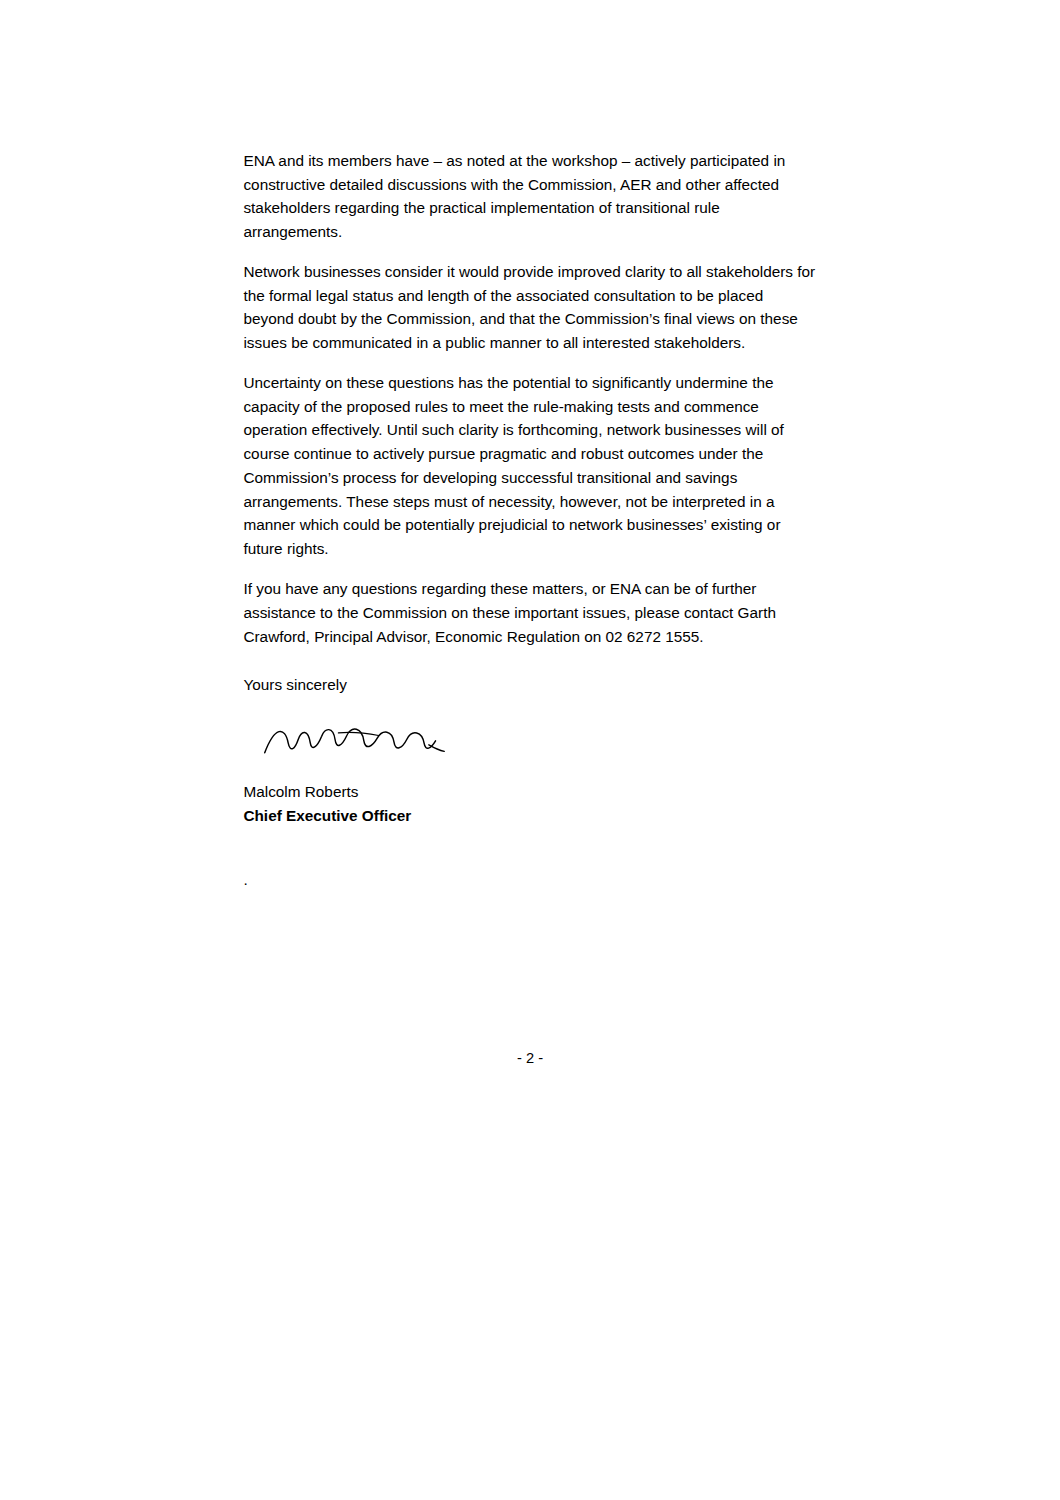ENA and its members have – as noted at the workshop – actively participated in constructive detailed discussions with the Commission, AER and other affected stakeholders regarding the practical implementation of transitional rule arrangements.
Network businesses consider it would provide improved clarity to all stakeholders for the formal legal status and length of the associated consultation to be placed beyond doubt by the Commission, and that the Commission’s final views on these issues be communicated in a public manner to all interested stakeholders.
Uncertainty on these questions has the potential to significantly undermine the capacity of the proposed rules to meet the rule-making tests and commence operation effectively. Until such clarity is forthcoming, network businesses will of course continue to actively pursue pragmatic and robust outcomes under the Commission’s process for developing successful transitional and savings arrangements. These steps must of necessity, however, not be interpreted in a manner which could be potentially prejudicial to network businesses’ existing or future rights.
If you have any questions regarding these matters, or ENA can be of further assistance to the Commission on these important issues, please contact Garth Crawford, Principal Advisor, Economic Regulation on 02 6272 1555.
Yours sincerely
Malcolm Roberts
Chief Executive Officer
.
- 2 -